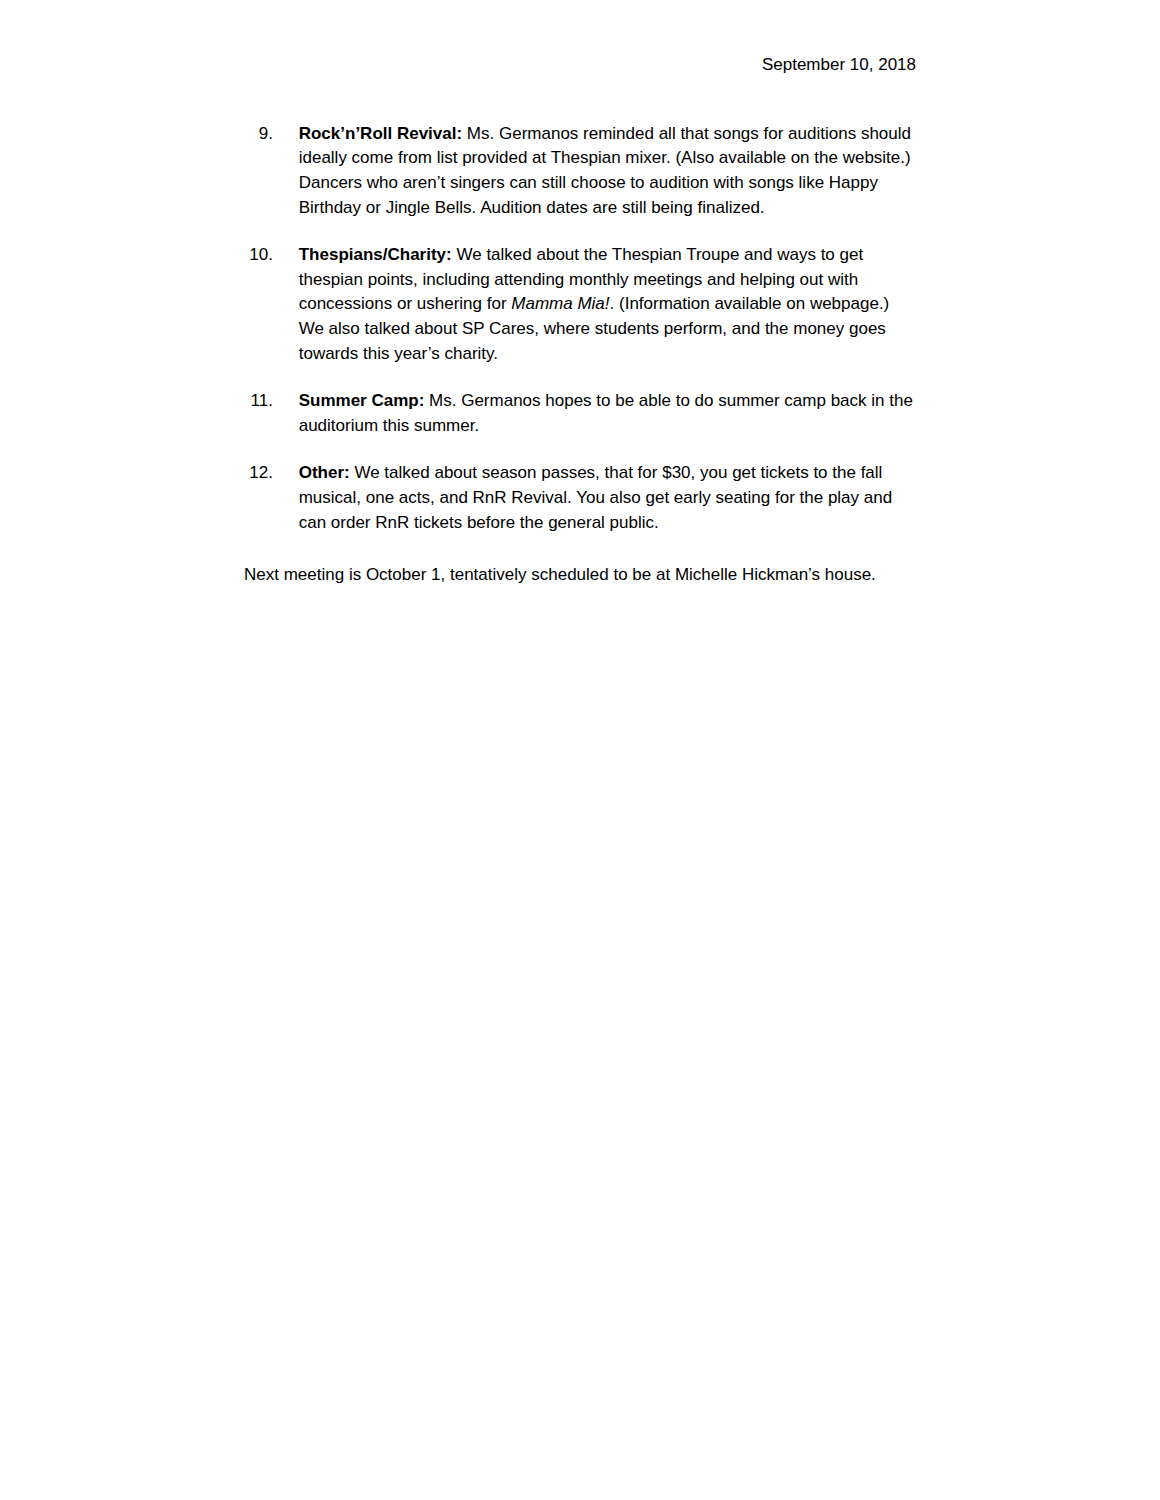September 10, 2018
Rock’n’Roll Revival: Ms. Germanos reminded all that songs for auditions should ideally come from list provided at Thespian mixer. (Also available on the website.) Dancers who aren’t singers can still choose to audition with songs like Happy Birthday or Jingle Bells. Audition dates are still being finalized.
Thespians/Charity: We talked about the Thespian Troupe and ways to get thespian points, including attending monthly meetings and helping out with concessions or ushering for Mamma Mia!. (Information available on webpage.) We also talked about SP Cares, where students perform, and the money goes towards this year’s charity.
Summer Camp: Ms. Germanos hopes to be able to do summer camp back in the auditorium this summer.
Other: We talked about season passes, that for $30, you get tickets to the fall musical, one acts, and RnR Revival. You also get early seating for the play and can order RnR tickets before the general public.
Next meeting is October 1, tentatively scheduled to be at Michelle Hickman’s house.